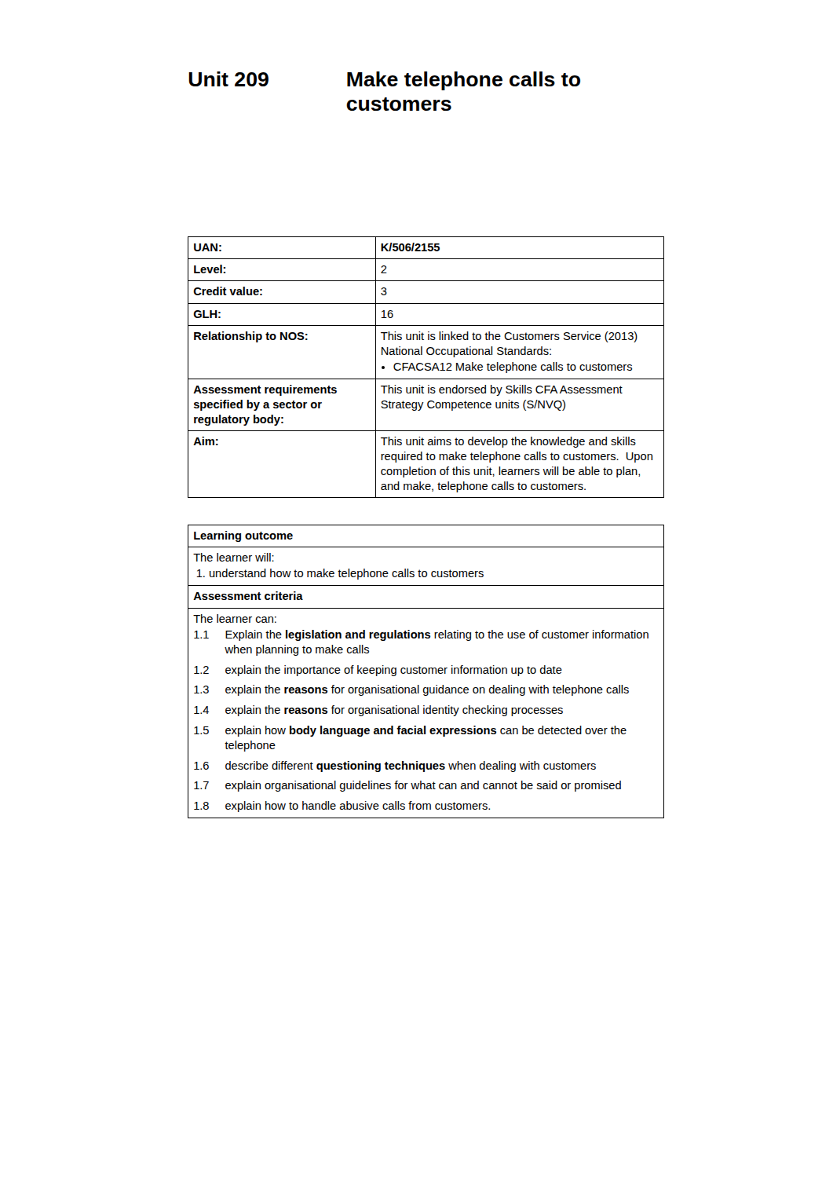Unit 209
Make telephone calls to customers
| UAN: | K/506/2155 |
| Level: | 2 |
| Credit value: | 3 |
| GLH: | 16 |
| Relationship to NOS: | This unit is linked to the Customers Service (2013) National Occupational Standards: CFACSA12 Make telephone calls to customers |
| Assessment requirements specified by a sector or regulatory body: | This unit is endorsed by Skills CFA Assessment Strategy Competence units (S/NVQ) |
| Aim: | This unit aims to develop the knowledge and skills required to make telephone calls to customers. Upon completion of this unit, learners will be able to plan, and make, telephone calls to customers. |
| Learning outcome |
| The learner will: understand how to make telephone calls to customers |
| Assessment criteria |
| The learner can: 1.1 Explain the legislation and regulations relating to the use of customer information when planning to make calls 1.2 explain the importance of keeping customer information up to date 1.3 explain the reasons for organisational guidance on dealing with telephone calls 1.4 explain the reasons for organisational identity checking processes 1.5 explain how body language and facial expressions can be detected over the telephone 1.6 describe different questioning techniques when dealing with customers 1.7 explain organisational guidelines for what can and cannot be said or promised 1.8 explain how to handle abusive calls from customers. |